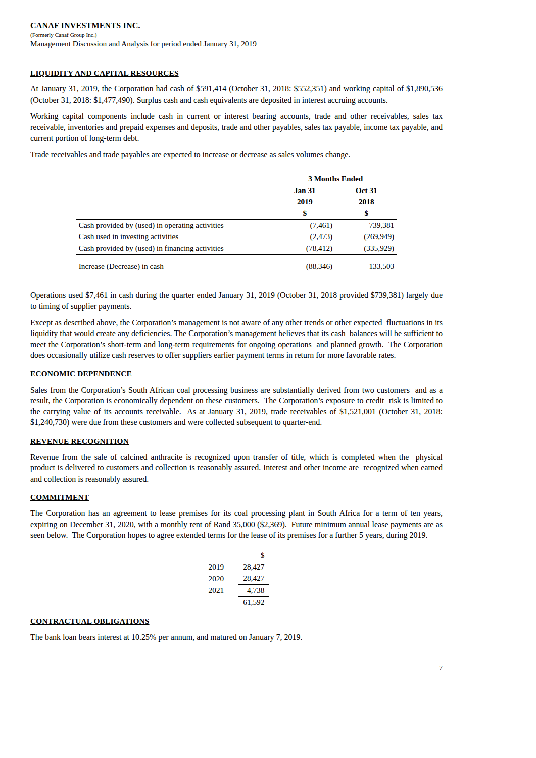CANAF INVESTMENTS INC.
(Formerly Canaf Group Inc.)
Management Discussion and Analysis for period ended January 31, 2019
LIQUIDITY AND CAPITAL RESOURCES
At January 31, 2019, the Corporation had cash of $591,414 (October 31, 2018: $552,351) and working capital of $1,890,536 (October 31, 2018: $1,477,490). Surplus cash and cash equivalents are deposited in interest accruing accounts.
Working capital components include cash in current or interest bearing accounts, trade and other receivables, sales tax receivable, inventories and prepaid expenses and deposits, trade and other payables, sales tax payable, income tax payable, and current portion of long-term debt.
Trade receivables and trade payables are expected to increase or decrease as sales volumes change.
| | 3 Months Ended |
| --- | --- |
| | Jan 31 | Oct 31 |
| | 2019 | 2018 |
| | $ | $ |
| Cash provided by (used) in operating activities | (7,461) | 739,381 |
| Cash used in investing activities | (2,473) | (269,949) |
| Cash provided by (used) in financing activities | (78,412) | (335,929) |
| Increase (Decrease) in cash | (88,346) | 133,503 |
Operations used $7,461 in cash during the quarter ended January 31, 2019 (October 31, 2018 provided $739,381) largely due to timing of supplier payments.
Except as described above, the Corporation’s management is not aware of any other trends or other expected fluctuations in its liquidity that would create any deficiencies. The Corporation’s management believes that its cash balances will be sufficient to meet the Corporation’s short-term and long-term requirements for ongoing operations and planned growth. The Corporation does occasionally utilize cash reserves to offer suppliers earlier payment terms in return for more favorable rates.
ECONOMIC DEPENDENCE
Sales from the Corporation’s South African coal processing business are substantially derived from two customers and as a result, the Corporation is economically dependent on these customers. The Corporation’s exposure to credit risk is limited to the carrying value of its accounts receivable. As at January 31, 2019, trade receivables of $1,521,001 (October 31, 2018: $1,240,730) were due from these customers and were collected subsequent to quarter-end.
REVENUE RECOGNITION
Revenue from the sale of calcined anthracite is recognized upon transfer of title, which is completed when the physical product is delivered to customers and collection is reasonably assured. Interest and other income are recognized when earned and collection is reasonably assured.
COMMITMENT
The Corporation has an agreement to lease premises for its coal processing plant in South Africa for a term of ten years, expiring on December 31, 2020, with a monthly rent of Rand 35,000 ($2,369). Future minimum annual lease payments are as seen below. The Corporation hopes to agree extended terms for the lease of its premises for a further 5 years, during 2019.
| | $ |
| 2019 | 28,427 |
| 2020 | 28,427 |
| 2021 | 4,738 |
| | 61,592 |
CONTRACTUAL OBLIGATIONS
The bank loan bears interest at 10.25% per annum, and matured on January 7, 2019.
7